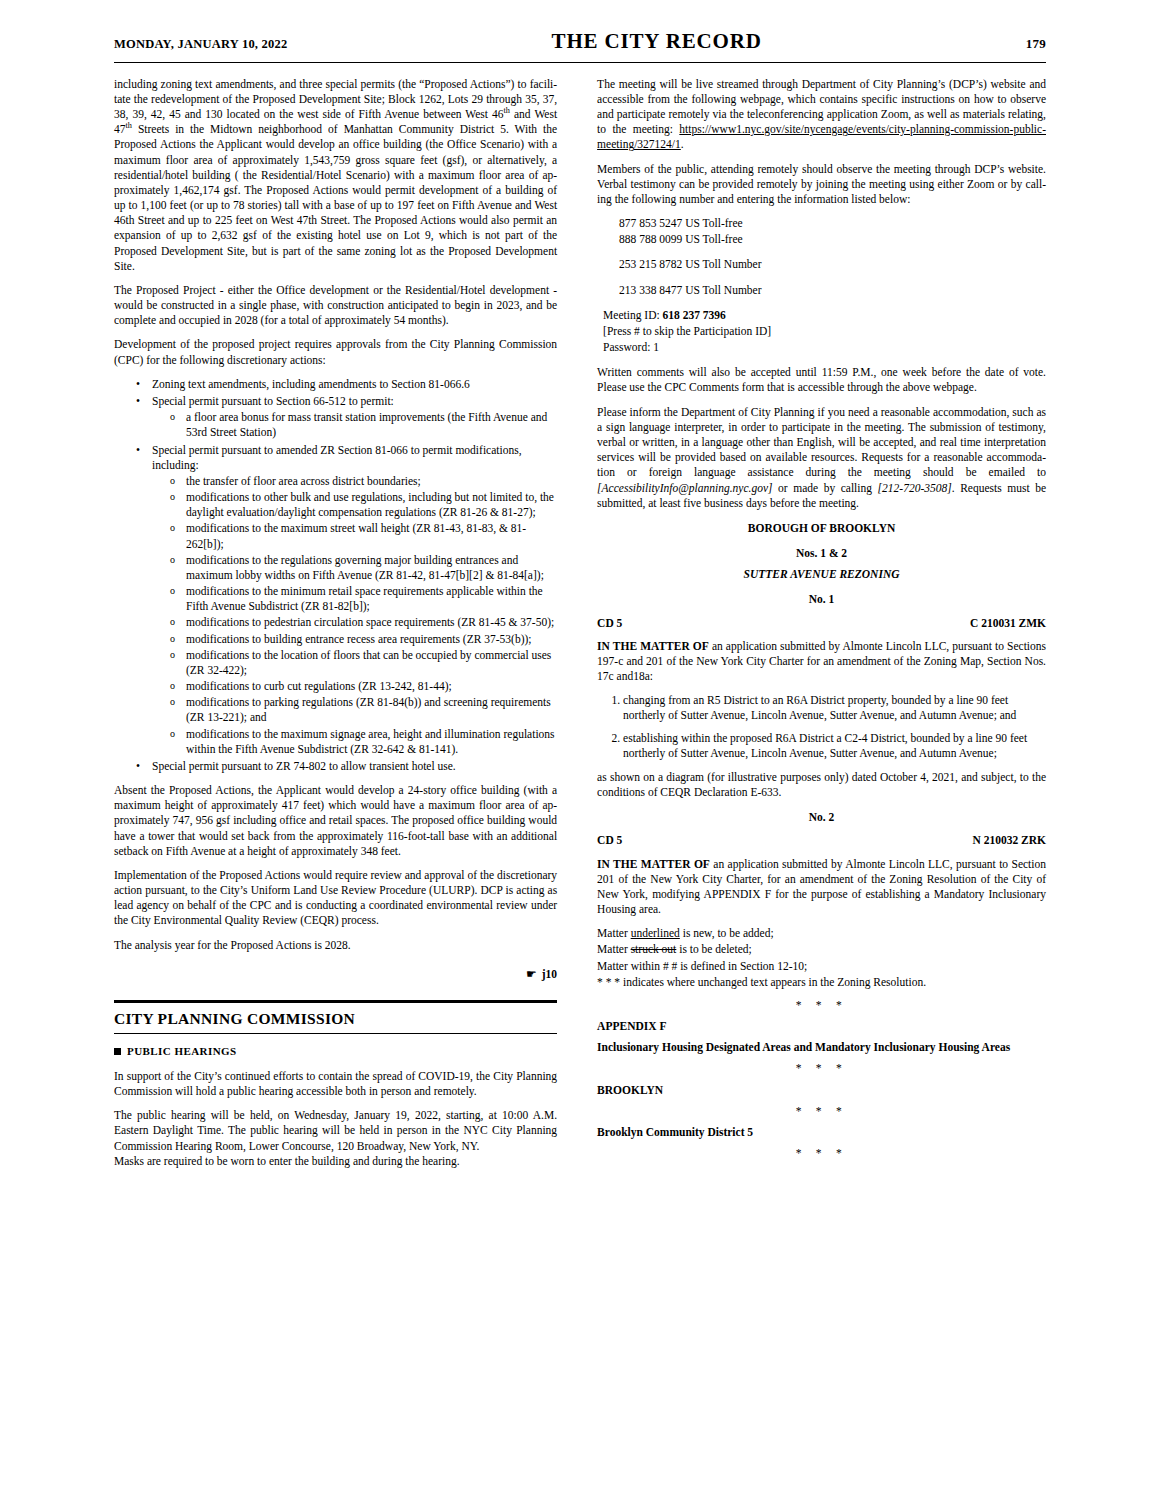Monday, January 10, 2022
The City Record
179
including zoning text amendments, and three special permits (the “Proposed Actions”) to facilitate the redevelopment of the Proposed Development Site; Block 1262, Lots 29 through 35, 37, 38, 39, 42, 45 and 130 located on the west side of Fifth Avenue between West 46th and West 47th Streets in the Midtown neighborhood of Manhattan Community District 5. With the Proposed Actions the Applicant would develop an office building (the Office Scenario) with a maximum floor area of approximately 1,543,759 gross square feet (gsf), or alternatively, a residential/hotel building ( the Residential/Hotel Scenario) with a maximum floor area of approximately 1,462,174 gsf. The Proposed Actions would permit development of a building of up to 1,100 feet (or up to 78 stories) tall with a base of up to 197 feet on Fifth Avenue and West 46th Street and up to 225 feet on West 47th Street. The Proposed Actions would also permit an expansion of up to 2,632 gsf of the existing hotel use on Lot 9, which is not part of the Proposed Development Site, but is part of the same zoning lot as the Proposed Development Site.
The Proposed Project - either the Office development or the Residential/Hotel development - would be constructed in a single phase, with construction anticipated to begin in 2023, and be complete and occupied in 2028 (for a total of approximately 54 months).
Development of the proposed project requires approvals from the City Planning Commission (CPC) for the following discretionary actions:
Zoning text amendments, including amendments to Section 81-066.6
Special permit pursuant to Section 66-512 to permit:
a floor area bonus for mass transit station improvements (the Fifth Avenue and 53rd Street Station)
Special permit pursuant to amended ZR Section 81-066 to permit modifications, including:
the transfer of floor area across district boundaries;
modifications to other bulk and use regulations, including but not limited to, the daylight evaluation/daylight compensation regulations (ZR 81-26 & 81-27);
modifications to the maximum street wall height (ZR 81-43, 81-83, & 81-262[b]);
modifications to the regulations governing major building entrances and maximum lobby widths on Fifth Avenue (ZR 81-42, 81-47[b][2] & 81-84[a]);
modifications to the minimum retail space requirements applicable within the Fifth Avenue Subdistrict (ZR 81-82[b]);
modifications to pedestrian circulation space requirements (ZR 81-45 & 37-50);
modifications to building entrance recess area requirements (ZR 37-53(b));
modifications to the location of floors that can be occupied by commercial uses (ZR 32-422);
modifications to curb cut regulations (ZR 13-242, 81-44);
modifications to parking regulations (ZR 81-84(b)) and screening requirements (ZR 13-221); and
modifications to the maximum signage area, height and illumination regulations within the Fifth Avenue Subdistrict (ZR 32-642 & 81-141).
Special permit pursuant to ZR 74-802 to allow transient hotel use.
Absent the Proposed Actions, the Applicant would develop a 24-story office building (with a maximum height of approximately 417 feet) which would have a maximum floor area of approximately 747, 956 gsf including office and retail spaces. The proposed office building would have a tower that would set back from the approximately 116-foot-tall base with an additional setback on Fifth Avenue at a height of approximately 348 feet.
Implementation of the Proposed Actions would require review and approval of the discretionary action pursuant, to the City’s Uniform Land Use Review Procedure (ULURP). DCP is acting as lead agency on behalf of the CPC and is conducting a coordinated environmental review under the City Environmental Quality Review (CEQR) process.
The analysis year for the Proposed Actions is 2028.
☛ j10
City Planning Commission
Public Hearings
In support of the City’s continued efforts to contain the spread of COVID-19, the City Planning Commission will hold a public hearing accessible both in person and remotely.
The public hearing will be held, on Wednesday, January 19, 2022, starting, at 10:00 A.M. Eastern Daylight Time. The public hearing will be held in person in the NYC City Planning Commission Hearing Room, Lower Concourse, 120 Broadway, New York, NY.
Masks are required to be worn to enter the building and during the hearing.
The meeting will be live streamed through Department of City Planning’s (DCP’s) website and accessible from the following webpage, which contains specific instructions on how to observe and participate remotely via the teleconferencing application Zoom, as well as materials relating, to the meeting: https://www1.nyc.gov/site/nycengage/events/city-planning-commission-public-meeting/327124/1.
Members of the public, attending remotely should observe the meeting through DCP’s website. Verbal testimony can be provided remotely by joining the meeting using either Zoom or by calling the following number and entering the information listed below:
877 853 5247 US Toll-free
888 788 0099 US Toll-free
253 215 8782 US Toll Number
213 338 8477 US Toll Number
Meeting ID: 618 237 7396
[Press # to skip the Participation ID]
Password: 1
Written comments will also be accepted until 11:59 P.M., one week before the date of vote. Please use the CPC Comments form that is accessible through the above webpage.
Please inform the Department of City Planning if you need a reasonable accommodation, such as a sign language interpreter, in order to participate in the meeting. The submission of testimony, verbal or written, in a language other than English, will be accepted, and real time interpretation services will be provided based on available resources. Requests for a reasonable accommodation or foreign language assistance during the meeting should be emailed to [AccessibilityInfo@planning.nyc.gov] or made by calling [212-720-3508]. Requests must be submitted, at least five business days before the meeting.
BOROUGH OF BROOKLYN
Nos. 1 & 2
SUTTER AVENUE REZONING
No. 1
CD 5 C 210031 ZMK
IN THE MATTER OF an application submitted by Almonte Lincoln LLC, pursuant to Sections 197-c and 201 of the New York City Charter for an amendment of the Zoning Map, Section Nos. 17c and18a:
changing from an R5 District to an R6A District property, bounded by a line 90 feet northerly of Sutter Avenue, Lincoln Avenue, Sutter Avenue, and Autumn Avenue; and
establishing within the proposed R6A District a C2-4 District, bounded by a line 90 feet northerly of Sutter Avenue, Lincoln Avenue, Sutter Avenue, and Autumn Avenue;
as shown on a diagram (for illustrative purposes only) dated October 4, 2021, and subject, to the conditions of CEQR Declaration E-633.
No. 2
CD 5 N 210032 ZRK
IN THE MATTER OF an application submitted by Almonte Lincoln LLC, pursuant to Section 201 of the New York City Charter, for an amendment of the Zoning Resolution of the City of New York, modifying APPENDIX F for the purpose of establishing a Mandatory Inclusionary Housing area.
Matter underlined is new, to be added;
Matter struck out is to be deleted;
Matter within # # is defined in Section 12-10;
* * * indicates where unchanged text appears in the Zoning Resolution.
* * *
APPENDIX F
Inclusionary Housing Designated Areas and Mandatory Inclusionary Housing Areas
* * *
BROOKLYN
* * *
Brooklyn Community District 5
* * *